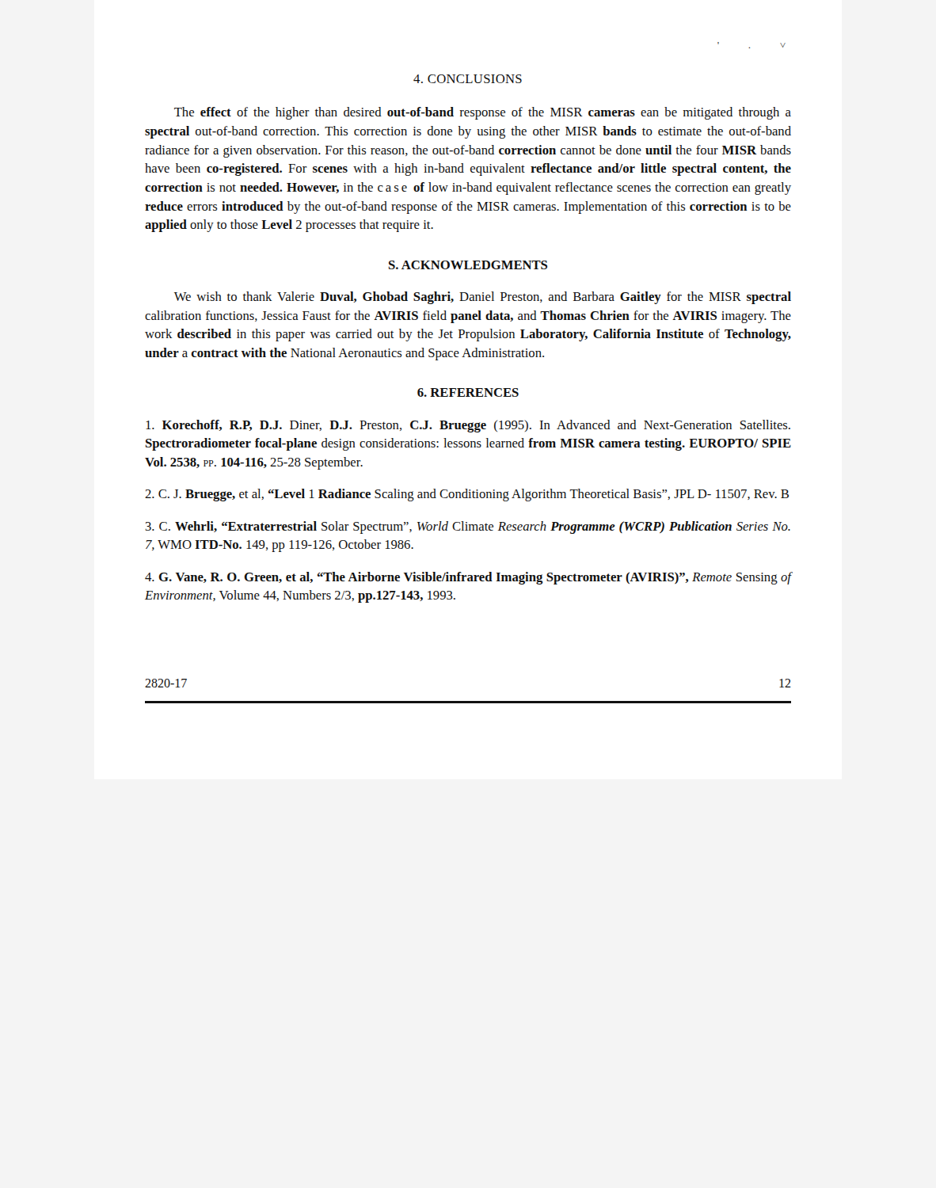' . ˅
4. CONCLUSIONS
The effect of the higher than desired out-of-band response of the MISR cameras ean be mitigated through a spectral out-of-band correction. This correction is done by using the other MISR bands to estimate the out-of-band radiance for a given observation. For this reason, the out-of-band correction cannot be done until the four MISR bands have been co-registered. For scenes with a high in-band equivalent reflectance and/or little spectral content, the correction is not needed. However, in the case of low in-band equivalent reflectance scenes the correction ean greatly reduce errors introduced by the out-of-band response of the MISR cameras. Implementation of this correction is to be applied only to those Level 2 processes that require it.
S. ACKNOWLEDGMENTS
We wish to thank Valerie Duval, Ghobad Saghri, Daniel Preston, and Barbara Gaitley for the MISR spectral calibration functions, Jessica Faust for the AVIRIS field panel data, and Thomas Chrien for the AVIRIS imagery. The work described in this paper was carried out by the Jet Propulsion Laboratory, California Institute of Technology, under a contract with the National Aeronautics and Space Administration.
6. REFERENCES
1. Korechoff, R.P, D.J. Diner, D.J. Preston, C.J. Bruegge (1995). In Advanced and Next-Generation Satellites. Spectroradiometer focal-plane design considerations: lessons learned from MISR camera testing. EUROPTO/ SPIE Vol. 2538, pp. 104-116, 25-28 September.
2. C. J. Bruegge, et al, “Level 1 Radiance Scaling and Conditioning Algorithm Theoretical Basis”, JPL D- 11507, Rev. B
3. C. Wehrli, “Extraterrestrial Solar Spectrum”, World Climate Research Programme (WCRP) Publication Series No. 7, WMO ITD-No. 149, pp 119-126, October 1986.
4. G. Vane, R. O. Green, et al, “The Airborne Visible/infrared Imaging Spectrometer (AVIRIS)”, Remote Sensing of Environment, Volume 44, Numbers 2/3, pp.127-143, 1993.
2820-17 12